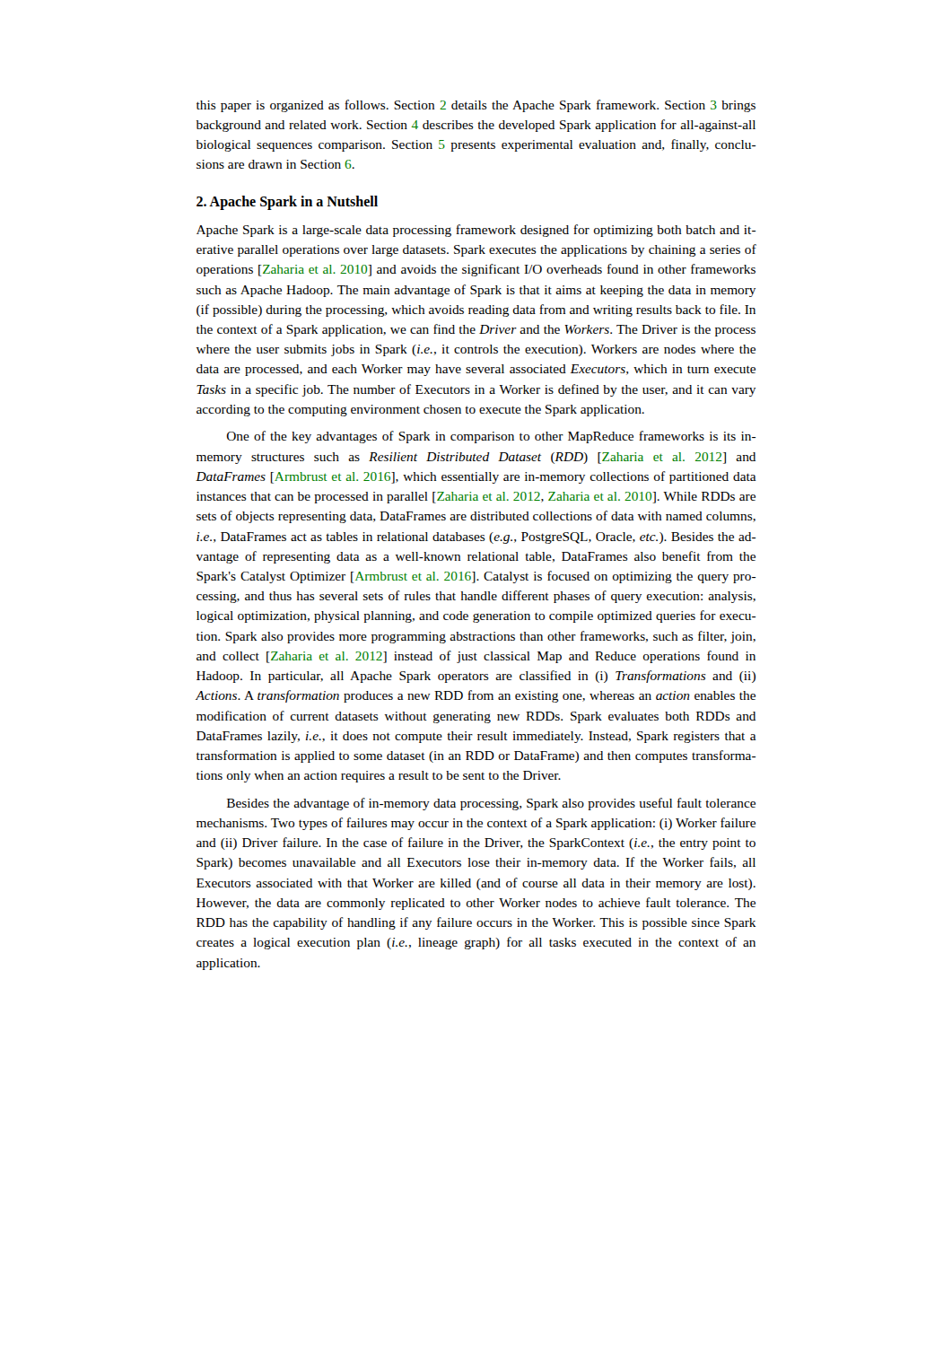this paper is organized as follows. Section 2 details the Apache Spark framework. Section 3 brings background and related work. Section 4 describes the developed Spark application for all-against-all biological sequences comparison. Section 5 presents experimental evaluation and, finally, conclusions are drawn in Section 6.
2. Apache Spark in a Nutshell
Apache Spark is a large-scale data processing framework designed for optimizing both batch and iterative parallel operations over large datasets. Spark executes the applications by chaining a series of operations [Zaharia et al. 2010] and avoids the significant I/O overheads found in other frameworks such as Apache Hadoop. The main advantage of Spark is that it aims at keeping the data in memory (if possible) during the processing, which avoids reading data from and writing results back to file. In the context of a Spark application, we can find the Driver and the Workers. The Driver is the process where the user submits jobs in Spark (i.e., it controls the execution). Workers are nodes where the data are processed, and each Worker may have several associated Executors, which in turn execute Tasks in a specific job. The number of Executors in a Worker is defined by the user, and it can vary according to the computing environment chosen to execute the Spark application.
One of the key advantages of Spark in comparison to other MapReduce frameworks is its in-memory structures such as Resilient Distributed Dataset (RDD) [Zaharia et al. 2012] and DataFrames [Armbrust et al. 2016], which essentially are in-memory collections of partitioned data instances that can be processed in parallel [Zaharia et al. 2012, Zaharia et al. 2010]. While RDDs are sets of objects representing data, DataFrames are distributed collections of data with named columns, i.e., DataFrames act as tables in relational databases (e.g., PostgreSQL, Oracle, etc.). Besides the advantage of representing data as a well-known relational table, DataFrames also benefit from the Spark's Catalyst Optimizer [Armbrust et al. 2016]. Catalyst is focused on optimizing the query processing, and thus has several sets of rules that handle different phases of query execution: analysis, logical optimization, physical planning, and code generation to compile optimized queries for execution. Spark also provides more programming abstractions than other frameworks, such as filter, join, and collect [Zaharia et al. 2012] instead of just classical Map and Reduce operations found in Hadoop. In particular, all Apache Spark operators are classified in (i) Transformations and (ii) Actions. A transformation produces a new RDD from an existing one, whereas an action enables the modification of current datasets without generating new RDDs. Spark evaluates both RDDs and DataFrames lazily, i.e., it does not compute their result immediately. Instead, Spark registers that a transformation is applied to some dataset (in an RDD or DataFrame) and then computes transformations only when an action requires a result to be sent to the Driver.
Besides the advantage of in-memory data processing, Spark also provides useful fault tolerance mechanisms. Two types of failures may occur in the context of a Spark application: (i) Worker failure and (ii) Driver failure. In the case of failure in the Driver, the SparkContext (i.e., the entry point to Spark) becomes unavailable and all Executors lose their in-memory data. If the Worker fails, all Executors associated with that Worker are killed (and of course all data in their memory are lost). However, the data are commonly replicated to other Worker nodes to achieve fault tolerance. The RDD has the capability of handling if any failure occurs in the Worker. This is possible since Spark creates a logical execution plan (i.e., lineage graph) for all tasks executed in the context of an application.